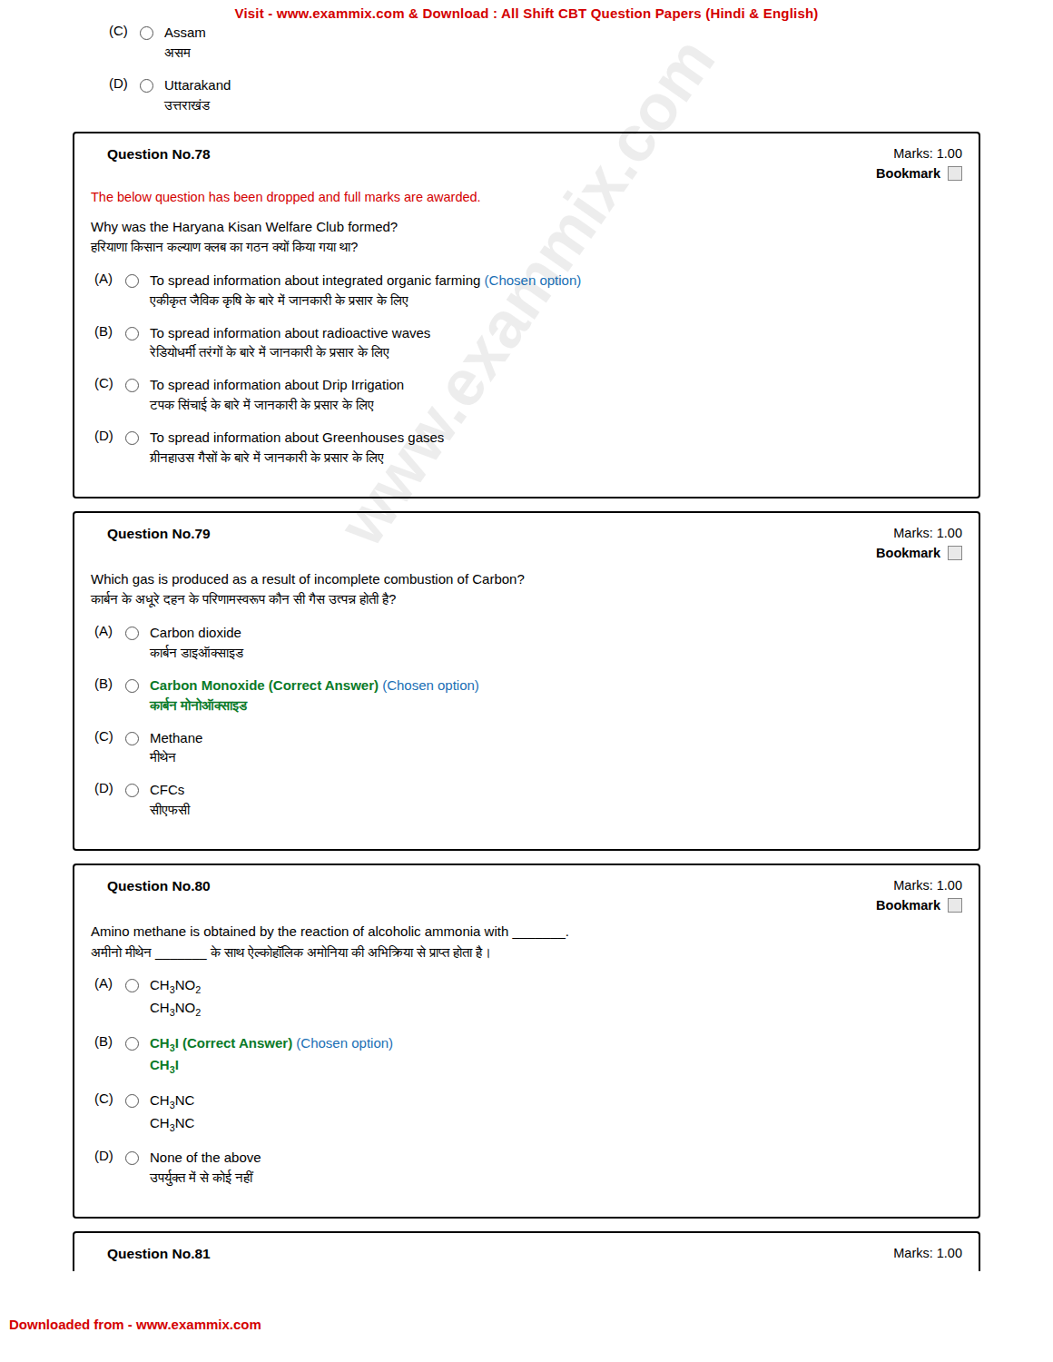Visit - www.exammix.com & Download : All Shift CBT Question Papers (Hindi & English)
www.exammix.com
(C)
Assam
असम
(D)
Uttarakand
उत्तराखंड
Question No.78
Marks: 1.00
Bookmark
The below question has been dropped and full marks are awarded.
Why was the Haryana Kisan Welfare Club formed?
हरियाणा किसान कल्याण क्लब का गठन क्यों किया गया था?
(A)
To spread information about integrated organic farming (Chosen option)
एकीकृत जैविक कृषि के बारे में जानकारी के प्रसार के लिए
(B)
To spread information about radioactive waves
रेडियोधर्मी तरंगों के बारे में जानकारी के प्रसार के लिए
(C)
To spread information about Drip Irrigation
टपक सिंचाई के बारे में जानकारी के प्रसार के लिए
(D)
To spread information about Greenhouses gases
ग्रीनहाउस गैसों के बारे में जानकारी के प्रसार के लिए
Question No.79
Marks: 1.00
Bookmark
Which gas is produced as a result of incomplete combustion of Carbon?
कार्बन के अधूरे दहन के परिणामस्वरूप कौन सी गैस उत्पन्न होती है?
(A)
Carbon dioxide
कार्बन डाइऑक्साइड
(B)
Carbon Monoxide (Correct Answer) (Chosen option)
कार्बन मोनोऑक्साइड
(C)
Methane
मीथेन
(D)
CFCs
सीएफसी
Question No.80
Marks: 1.00
Bookmark
Amino methane is obtained by the reaction of alcoholic ammonia with _______.
अमीनो मीथेन _______ के साथ ऐल्कोहॉलिक अमोनिया की अभिक्रिया से प्राप्त होता है।
(A)
CH3NO2
CH3NO2
(B)
CH3I (Correct Answer) (Chosen option)
CH3I
(C)
CH3NC
CH3NC
(D)
None of the above
उपर्युक्त में से कोई नहीं
Question No.81
Marks: 1.00
Downloaded from - www.exammix.com